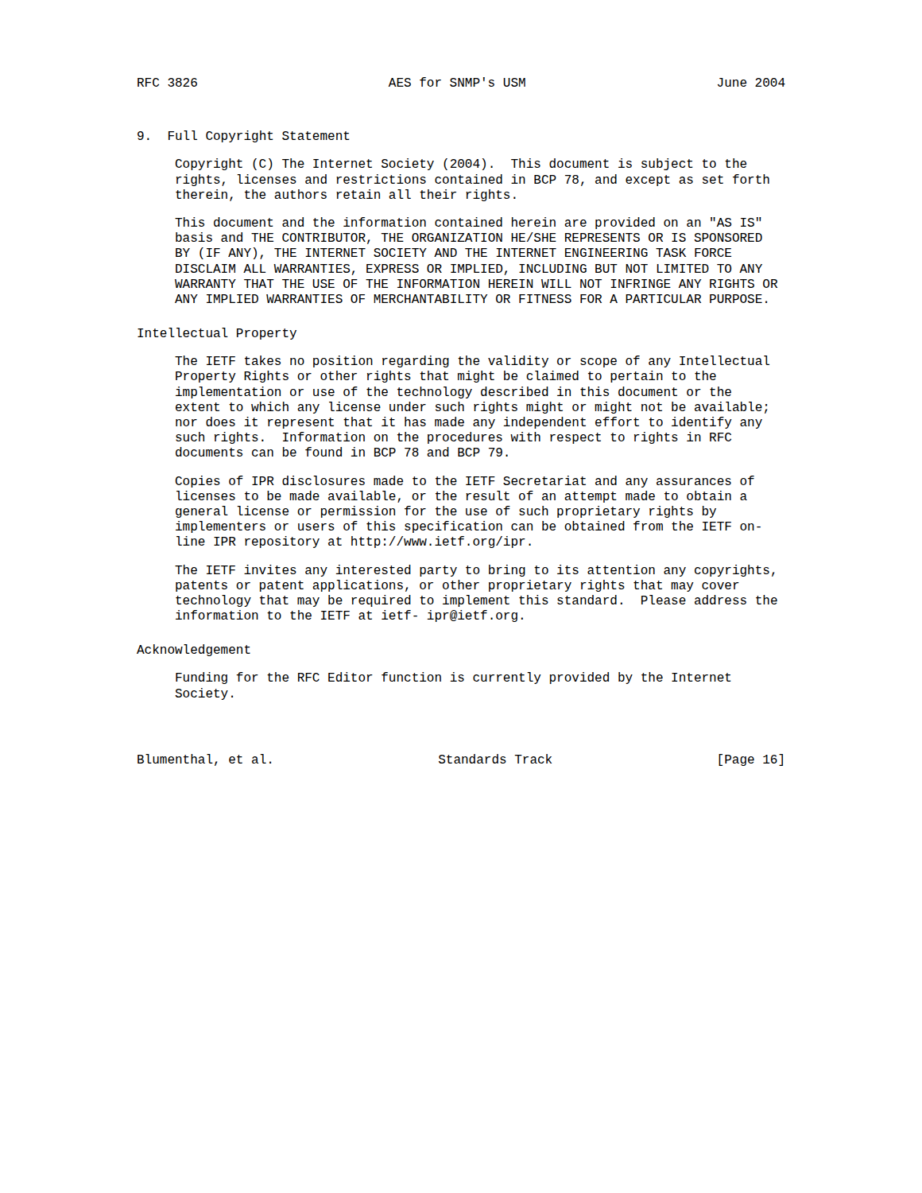RFC 3826 AES for SNMP's USM June 2004
9. Full Copyright Statement
Copyright (C) The Internet Society (2004). This document is subject to the rights, licenses and restrictions contained in BCP 78, and except as set forth therein, the authors retain all their rights.
This document and the information contained herein are provided on an "AS IS" basis and THE CONTRIBUTOR, THE ORGANIZATION HE/SHE REPRESENTS OR IS SPONSORED BY (IF ANY), THE INTERNET SOCIETY AND THE INTERNET ENGINEERING TASK FORCE DISCLAIM ALL WARRANTIES, EXPRESS OR IMPLIED, INCLUDING BUT NOT LIMITED TO ANY WARRANTY THAT THE USE OF THE INFORMATION HEREIN WILL NOT INFRINGE ANY RIGHTS OR ANY IMPLIED WARRANTIES OF MERCHANTABILITY OR FITNESS FOR A PARTICULAR PURPOSE.
Intellectual Property
The IETF takes no position regarding the validity or scope of any Intellectual Property Rights or other rights that might be claimed to pertain to the implementation or use of the technology described in this document or the extent to which any license under such rights might or might not be available; nor does it represent that it has made any independent effort to identify any such rights. Information on the procedures with respect to rights in RFC documents can be found in BCP 78 and BCP 79.
Copies of IPR disclosures made to the IETF Secretariat and any assurances of licenses to be made available, or the result of an attempt made to obtain a general license or permission for the use of such proprietary rights by implementers or users of this specification can be obtained from the IETF on-line IPR repository at http://www.ietf.org/ipr.
The IETF invites any interested party to bring to its attention any copyrights, patents or patent applications, or other proprietary rights that may cover technology that may be required to implement this standard. Please address the information to the IETF at ietf- ipr@ietf.org.
Acknowledgement
Funding for the RFC Editor function is currently provided by the Internet Society.
Blumenthal, et al. Standards Track [Page 16]